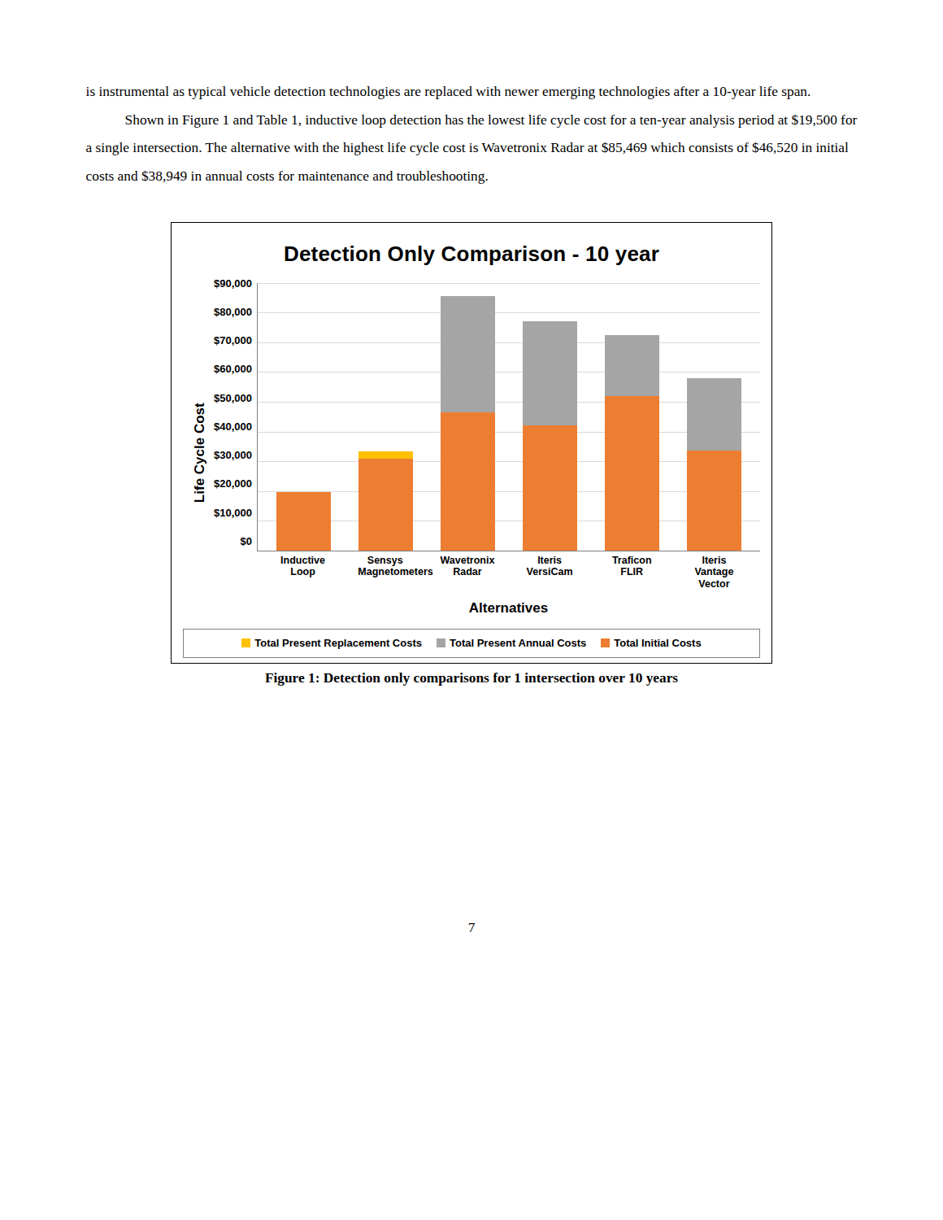is instrumental as typical vehicle detection technologies are replaced with newer emerging technologies after a 10-year life span.
Shown in Figure 1 and Table 1, inductive loop detection has the lowest life cycle cost for a ten-year analysis period at $19,500 for a single intersection. The alternative with the highest life cycle cost is Wavetronix Radar at $85,469 which consists of $46,520 in initial costs and $38,949 in annual costs for maintenance and troubleshooting.
Detection Only Comparison - 10 year
Life Cycle Cost
$90,000 $80,000 $70,000 $60,000 $50,000 $40,000 $30,000 $20,000 $10,000 $0
Inductive Loop
Sensys Magnetometers
Wavetronix Radar
Iteris VersiCam
Traficon FLIR
Iteris Vantage Vector
Alternatives
Total Present Replacement Costs Total Present Annual Costs Total Initial Costs
Figure 1: Detection only comparisons for 1 intersection over 10 years
7